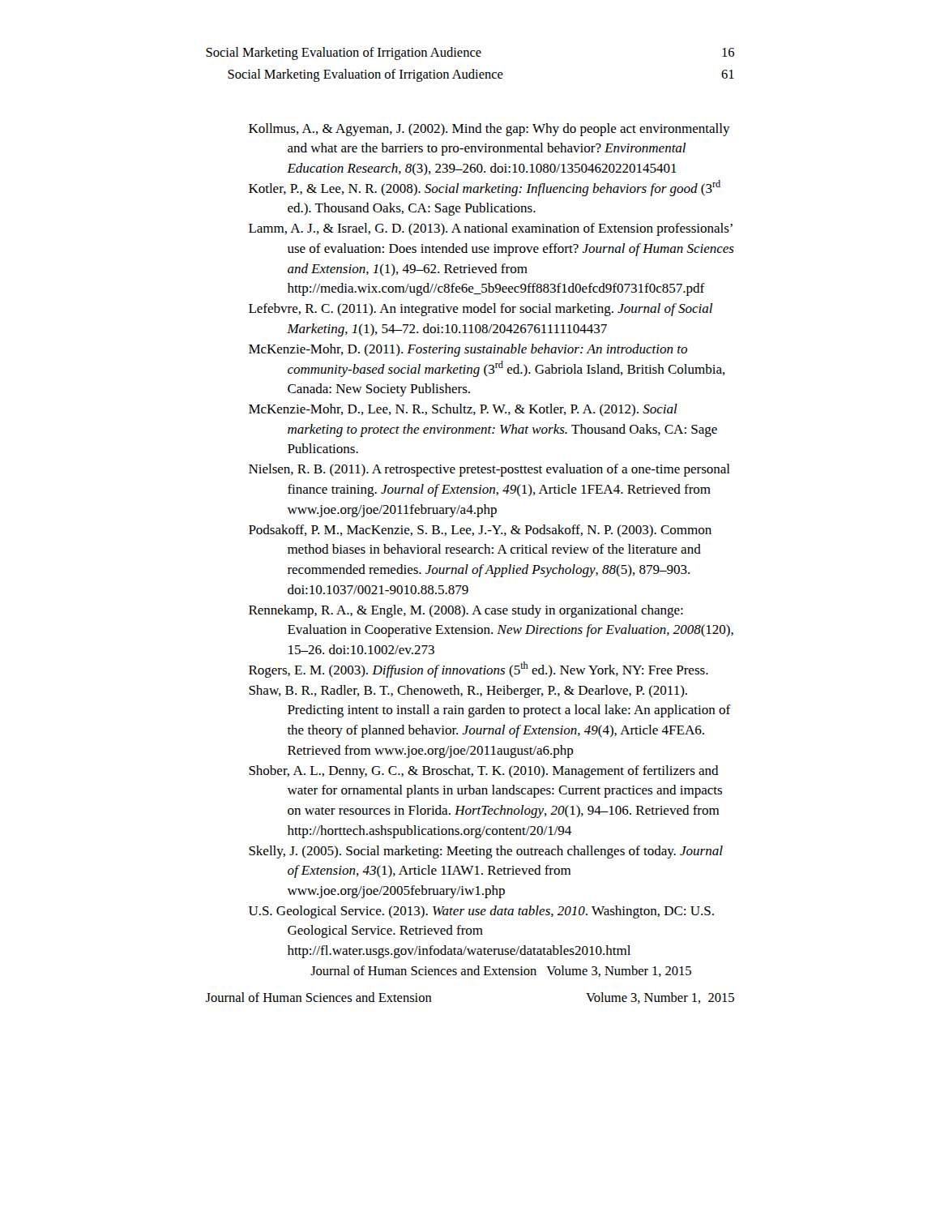Social Marketing Evaluation of Irrigation Audience 16
Social Marketing Evaluation of Irrigation Audience 61
Kollmus, A., & Agyeman, J. (2002). Mind the gap: Why do people act environmentally and what are the barriers to pro-environmental behavior? Environmental Education Research, 8(3), 239–260. doi:10.1080/13504620220145401
Kotler, P., & Lee, N. R. (2008). Social marketing: Influencing behaviors for good (3rd ed.). Thousand Oaks, CA: Sage Publications.
Lamm, A. J., & Israel, G. D. (2013). A national examination of Extension professionals’ use of evaluation: Does intended use improve effort? Journal of Human Sciences and Extension, 1(1), 49–62. Retrieved from http://media.wix.com/ugd//c8fe6e_5b9eec9ff883f1d0efcd9f0731f0c857.pdf
Lefebvre, R. C. (2011). An integrative model for social marketing. Journal of Social Marketing, 1(1), 54–72. doi:10.1108/20426761111104437
McKenzie-Mohr, D. (2011). Fostering sustainable behavior: An introduction to community-based social marketing (3rd ed.). Gabriola Island, British Columbia, Canada: New Society Publishers.
McKenzie-Mohr, D., Lee, N. R., Schultz, P. W., & Kotler, P. A. (2012). Social marketing to protect the environment: What works. Thousand Oaks, CA: Sage Publications.
Nielsen, R. B. (2011). A retrospective pretest-posttest evaluation of a one-time personal finance training. Journal of Extension, 49(1), Article 1FEA4. Retrieved from www.joe.org/joe/2011february/a4.php
Podsakoff, P. M., MacKenzie, S. B., Lee, J.-Y., & Podsakoff, N. P. (2003). Common method biases in behavioral research: A critical review of the literature and recommended remedies. Journal of Applied Psychology, 88(5), 879–903. doi:10.1037/0021-9010.88.5.879
Rennekamp, R. A., & Engle, M. (2008). A case study in organizational change: Evaluation in Cooperative Extension. New Directions for Evaluation, 2008(120), 15–26. doi:10.1002/ev.273
Rogers, E. M. (2003). Diffusion of innovations (5th ed.). New York, NY: Free Press.
Shaw, B. R., Radler, B. T., Chenoweth, R., Heiberger, P., & Dearlove, P. (2011). Predicting intent to install a rain garden to protect a local lake: An application of the theory of planned behavior. Journal of Extension, 49(4), Article 4FEA6. Retrieved from www.joe.org/joe/2011august/a6.php
Shober, A. L., Denny, G. C., & Broschat, T. K. (2010). Management of fertilizers and water for ornamental plants in urban landscapes: Current practices and impacts on water resources in Florida. HortTechnology, 20(1), 94–106. Retrieved from http://horttech.ashspublications.org/content/20/1/94
Skelly, J. (2005). Social marketing: Meeting the outreach challenges of today. Journal of Extension, 43(1), Article 1IAW1. Retrieved from www.joe.org/joe/2005february/iw1.php
U.S. Geological Service. (2013). Water use data tables, 2010. Washington, DC: U.S. Geological Service. Retrieved from http://fl.water.usgs.gov/infodata/wateruse/datatables2010.html
Journal of Human Sciences and Extension Volume 3, Number 1, 2015
Journal of Human Sciences and Extension Volume 3, Number 1, 2015